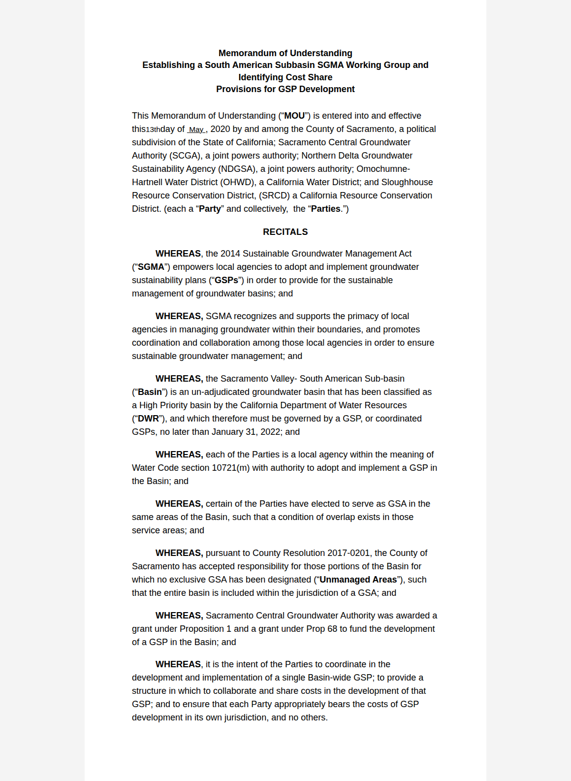Memorandum of Understanding Establishing a South American Subbasin SGMA Working Group and Identifying Cost Share Provisions for GSP Development
This Memorandum of Understanding (“MOU”) is entered into and effective this13thday of May , 2020 by and among the County of Sacramento, a political subdivision of the State of California; Sacramento Central Groundwater Authority (SCGA), a joint powers authority; Northern Delta Groundwater Sustainability Agency (NDGSA), a joint powers authority; Omochumne-Hartnell Water District (OHWD), a California Water District; and Sloughhouse Resource Conservation District, (SRCD) a California Resource Conservation District. (each a “Party” and collectively, the “Parties.”)
RECITALS
WHEREAS, the 2014 Sustainable Groundwater Management Act (“SGMA”) empowers local agencies to adopt and implement groundwater sustainability plans (“GSPs”) in order to provide for the sustainable management of groundwater basins; and
WHEREAS, SGMA recognizes and supports the primacy of local agencies in managing groundwater within their boundaries, and promotes coordination and collaboration among those local agencies in order to ensure sustainable groundwater management; and
WHEREAS, the Sacramento Valley- South American Sub-basin (“Basin”) is an un-adjudicated groundwater basin that has been classified as a High Priority basin by the California Department of Water Resources (“DWR”), and which therefore must be governed by a GSP, or coordinated GSPs, no later than January 31, 2022; and
WHEREAS, each of the Parties is a local agency within the meaning of Water Code section 10721(m) with authority to adopt and implement a GSP in the Basin; and
WHEREAS, certain of the Parties have elected to serve as GSA in the same areas of the Basin, such that a condition of overlap exists in those service areas; and
WHEREAS, pursuant to County Resolution 2017-0201, the County of Sacramento has accepted responsibility for those portions of the Basin for which no exclusive GSA has been designated (“Unmanaged Areas”), such that the entire basin is included within the jurisdiction of a GSA; and
WHEREAS, Sacramento Central Groundwater Authority was awarded a grant under Proposition 1 and a grant under Prop 68 to fund the development of a GSP in the Basin; and
WHEREAS, it is the intent of the Parties to coordinate in the development and implementation of a single Basin-wide GSP; to provide a structure in which to collaborate and share costs in the development of that GSP; and to ensure that each Party appropriately bears the costs of GSP development in its own jurisdiction, and no others.